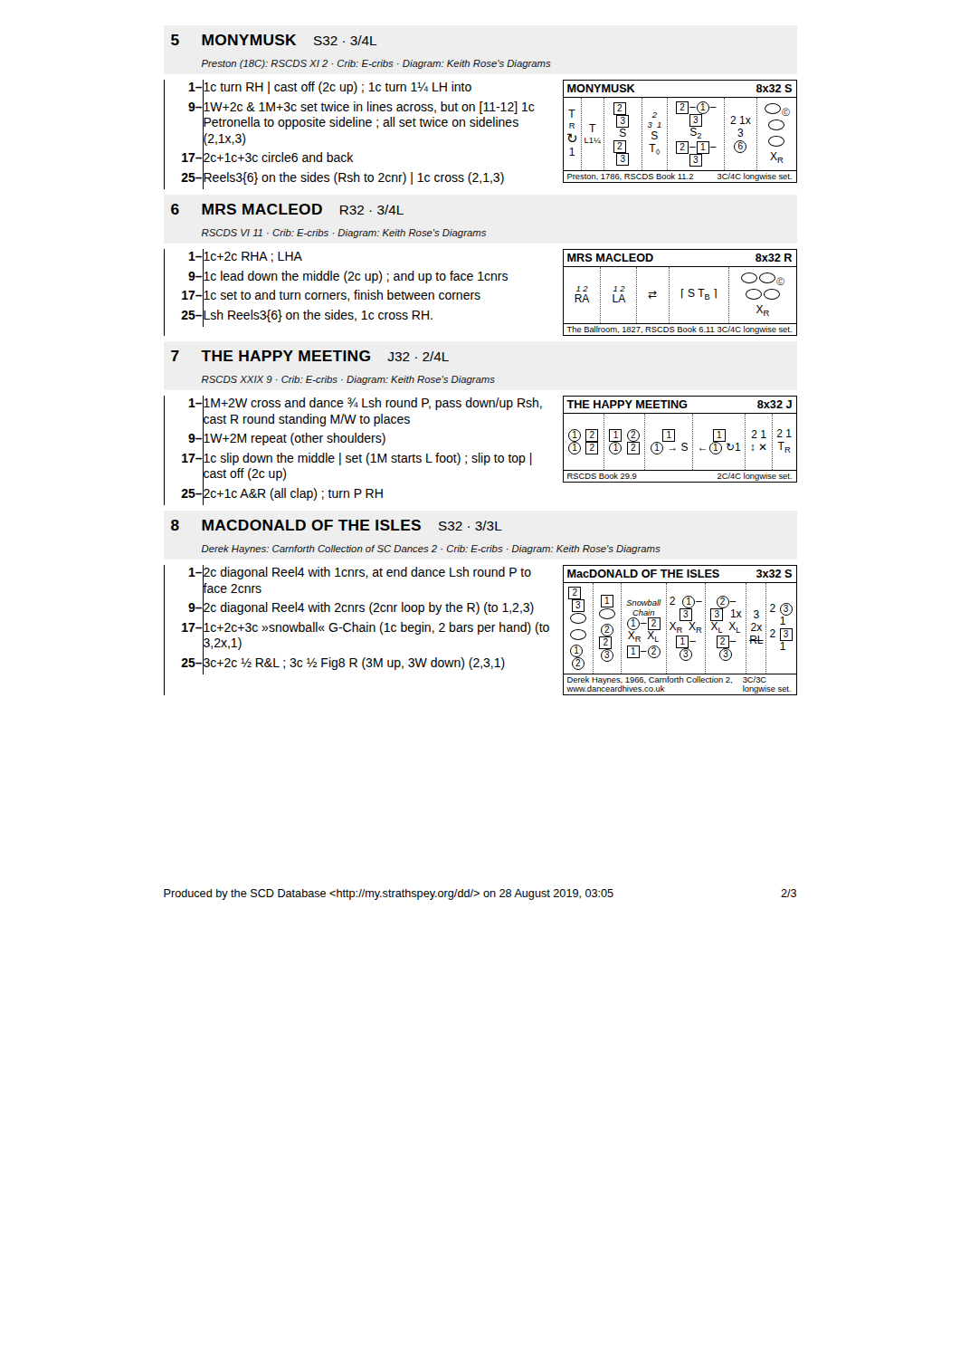5
MONYMUSK
S32 · 3/4L
Preston (18C): RSCDS XI 2 · Crib: E-cribs · Diagram: Keith Rose's Diagrams
| 1– | 1c turn RH / cast off (2c up) ; 1c turn 1¼ LH into |
| 9– | 1W+2c & 1M+3c set twice in lines across, but on [11-12] 1c Petronella to opposite sideline ; all set twice on sidelines (2,1x,3) |
| 17– | 2c+1c+3c circle6 and back |
| 25– | Reels3{6} on the sides (Rsh to 2cnr) / 1c cross (2,1,3) |
MONYMUSK 8x32 S
TR ↻1
TL1¼
2 3
S
2 3
2 3 1
S T◊
2–1–3
S2
2–1–3
2 1x 3
6
Ⓒ
XR
Preston, 1786, RSCDS Book 11.23C/4C longwise set.
6
MRS MACLEOD
R32 · 3/4L
RSCDS VI 11 · Crib: E-cribs · Diagram: Keith Rose's Diagrams
| 1– | 1c+2c RHA ; LHA |
| 9– | 1c lead down the middle (2c up) ; and up to face 1cnrs |
| 17– | 1c set to and turn corners, finish between corners |
| 25– | Lsh Reels3{6} on the sides, 1c cross RH. |
MRS MACLEOD 8x32 R
1 2
RA
1 2
LA
⇄
⌈ S TB ⌉
Ⓒ
XR
The Ballroom, 1827, RSCDS Book 6.113C/4C longwise set.
7
THE HAPPY MEETING
J32 · 2/4L
RSCDS XXIX 9 · Crib: E-cribs · Diagram: Keith Rose's Diagrams
| 1– | 1M+2W cross and dance ¾ Lsh round P, pass down/up Rsh, cast R round standing M/W to places |
| 9– | 1W+2M repeat (other shoulders) |
| 17– | 1c slip down the middle / set (1M starts L foot) ; slip to top / cast off (2c up) |
| 25– | 2c+1c A&R (all clap) ; turn P RH |
THE HAPPY MEETING 8x32 J
1 2
1 2
1 2
1 2
1
1 → S
1
←1 ↻1
2 1
↕ ✕
2 1
TR
RSCDS Book 29.92C/4C longwise set.
8
MACDONALD OF THE ISLES
S32 · 3/3L
Derek Haynes: Carnforth Collection of SC Dances 2 · Crib: E-cribs · Diagram: Keith Rose's Diagrams
| 1– | 2c diagonal Reel4 with 1cnrs, at end dance Lsh round P to face 2cnrs |
| 9– | 2c diagonal Reel4 with 2cnrs (2cnr loop by the R) (to 1,2,3) |
| 17– | 1c+2c+3c »snowball« G-Chain (1c begin, 2 bars per hand) (to 3,2x,1) |
| 25– | 3c+2c ½ R&L ; 3c ½ Fig8 R (3M up, 3W down) (2,3,1) |
MacDONALD OF THE ISLES 3x32 S
2 3
1 2
1
2
2 3
Snowball Chain
1–2
XR XL
1–2
2 1–3
XR XR
1–3
2–3 1x
XL XL
2–3
3 2x
RL
2 3 1
2 3 1
Derek Haynes, 1966, Carnforth Collection 2, www.danceardhives.co.uk 3C/3C longwise set.
Produced by the SCD Database <http://my.strathspey.org/dd/> on 28 August 2019, 03:05
2/3